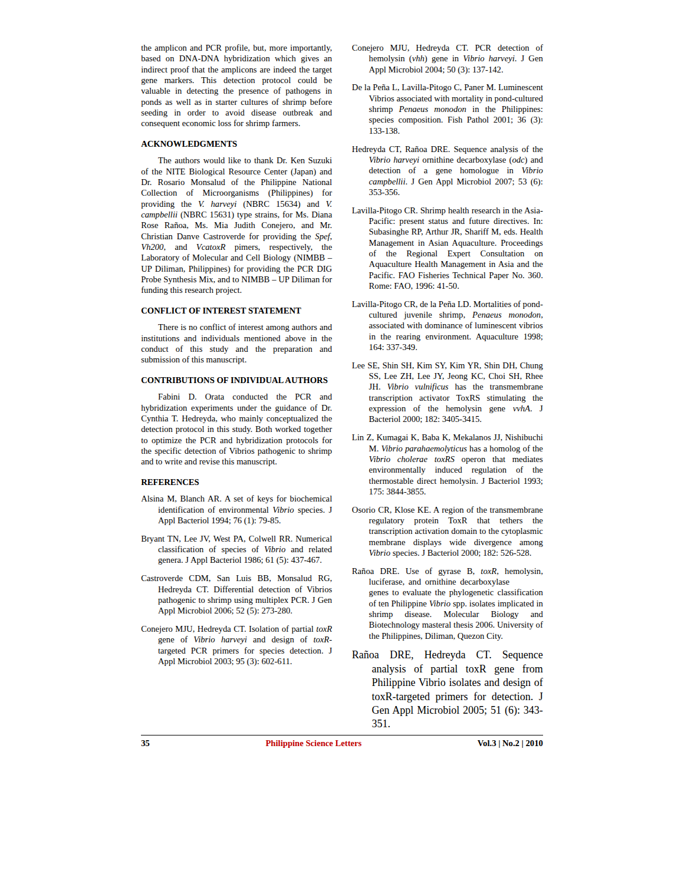the amplicon and PCR profile, but, more importantly, based on DNA-DNA hybridization which gives an indirect proof that the amplicons are indeed the target gene markers. This detection protocol could be valuable in detecting the presence of pathogens in ponds as well as in starter cultures of shrimp before seeding in order to avoid disease outbreak and consequent economic loss for shrimp farmers.
ACKNOWLEDGMENTS
The authors would like to thank Dr. Ken Suzuki of the NITE Biological Resource Center (Japan) and Dr. Rosario Monsalud of the Philippine National Collection of Microorganisms (Philippines) for providing the V. harveyi (NBRC 15634) and V. campbellii (NBRC 15631) type strains, for Ms. Diana Rose Rañoa, Ms. Mia Judith Conejero, and Mr. Christian Danve Castroverde for providing the Spef, Vh200, and VcatoxR pimers, respectively, the Laboratory of Molecular and Cell Biology (NIMBB – UP Diliman, Philippines) for providing the PCR DIG Probe Synthesis Mix, and to NIMBB – UP Diliman for funding this research project.
CONFLICT OF INTEREST STATEMENT
There is no conflict of interest among authors and institutions and individuals mentioned above in the conduct of this study and the preparation and submission of this manuscript.
CONTRIBUTIONS OF INDIVIDUAL AUTHORS
Fabini D. Orata conducted the PCR and hybridization experiments under the guidance of Dr. Cynthia T. Hedreyda, who mainly conceptualized the detection protocol in this study. Both worked together to optimize the PCR and hybridization protocols for the specific detection of Vibrios pathogenic to shrimp and to write and revise this manuscript.
REFERENCES
Alsina M, Blanch AR. A set of keys for biochemical identification of environmental Vibrio species. J Appl Bacteriol 1994; 76 (1): 79-85.
Bryant TN, Lee JV, West PA, Colwell RR. Numerical classification of species of Vibrio and related genera. J Appl Bacteriol 1986; 61 (5): 437-467.
Castroverde CDM, San Luis BB, Monsalud RG, Hedreyda CT. Differential detection of Vibrios pathogenic to shrimp using multiplex PCR. J Gen Appl Microbiol 2006; 52 (5): 273-280.
Conejero MJU, Hedreyda CT. Isolation of partial toxR gene of Vibrio harveyi and design of toxR-targeted PCR primers for species detection. J Appl Microbiol 2003; 95 (3): 602-611.
Conejero MJU, Hedreyda CT. PCR detection of hemolysin (vhh) gene in Vibrio harveyi. J Gen Appl Microbiol 2004; 50 (3): 137-142.
De la Peña L, Lavilla-Pitogo C, Paner M. Luminescent Vibrios associated with mortality in pond-cultured shrimp Penaeus monodon in the Philippines: species composition. Fish Pathol 2001; 36 (3): 133-138.
Hedreyda CT, Rañoa DRE. Sequence analysis of the Vibrio harveyi ornithine decarboxylase (odc) and detection of a gene homologue in Vibrio campbellii. J Gen Appl Microbiol 2007; 53 (6): 353-356.
Lavilla-Pitogo CR. Shrimp health research in the Asia-Pacific: present status and future directives. In: Subasinghe RP, Arthur JR, Shariff M, eds. Health Management in Asian Aquaculture. Proceedings of the Regional Expert Consultation on Aquaculture Health Management in Asia and the Pacific. FAO Fisheries Technical Paper No. 360. Rome: FAO, 1996: 41-50.
Lavilla-Pitogo CR, de la Peña LD. Mortalities of pond-cultured juvenile shrimp, Penaeus monodon, associated with dominance of luminescent vibrios in the rearing environment. Aquaculture 1998; 164: 337-349.
Lee SE, Shin SH, Kim SY, Kim YR, Shin DH, Chung SS, Lee ZH, Lee JY, Jeong KC, Choi SH, Rhee JH. Vibrio vulnificus has the transmembrane transcription activator ToxRS stimulating the expression of the hemolysin gene vvhA. J Bacteriol 2000; 182: 3405-3415.
Lin Z, Kumagai K, Baba K, Mekalanos JJ, Nishibuchi M. Vibrio parahaemolyticus has a homolog of the Vibrio cholerae toxRS operon that mediates environmentally induced regulation of the thermostable direct hemolysin. J Bacteriol 1993; 175: 3844-3855.
Osorio CR, Klose KE. A region of the transmembrane regulatory protein ToxR that tethers the transcription activation domain to the cytoplasmic membrane displays wide divergence among Vibrio species. J Bacteriol 2000; 182: 526-528.
Rañoa DRE. Use of gyrase B, toxR, hemolysin, luciferase, and ornithine decarboxylase genes to evaluate the phylogenetic classification of ten Philippine Vibrio spp. isolates implicated in shrimp disease. Molecular Biology and Biotechnology masteral thesis 2006. University of the Philippines, Diliman, Quezon City.
Rañoa DRE, Hedreyda CT. Sequence analysis of partial toxR gene from Philippine Vibrio isolates and design of toxR-targeted primers for detection. J Gen Appl Microbiol 2005; 51 (6): 343-351.
35 Philippine Science Letters Vol.3 | No.2 | 2010